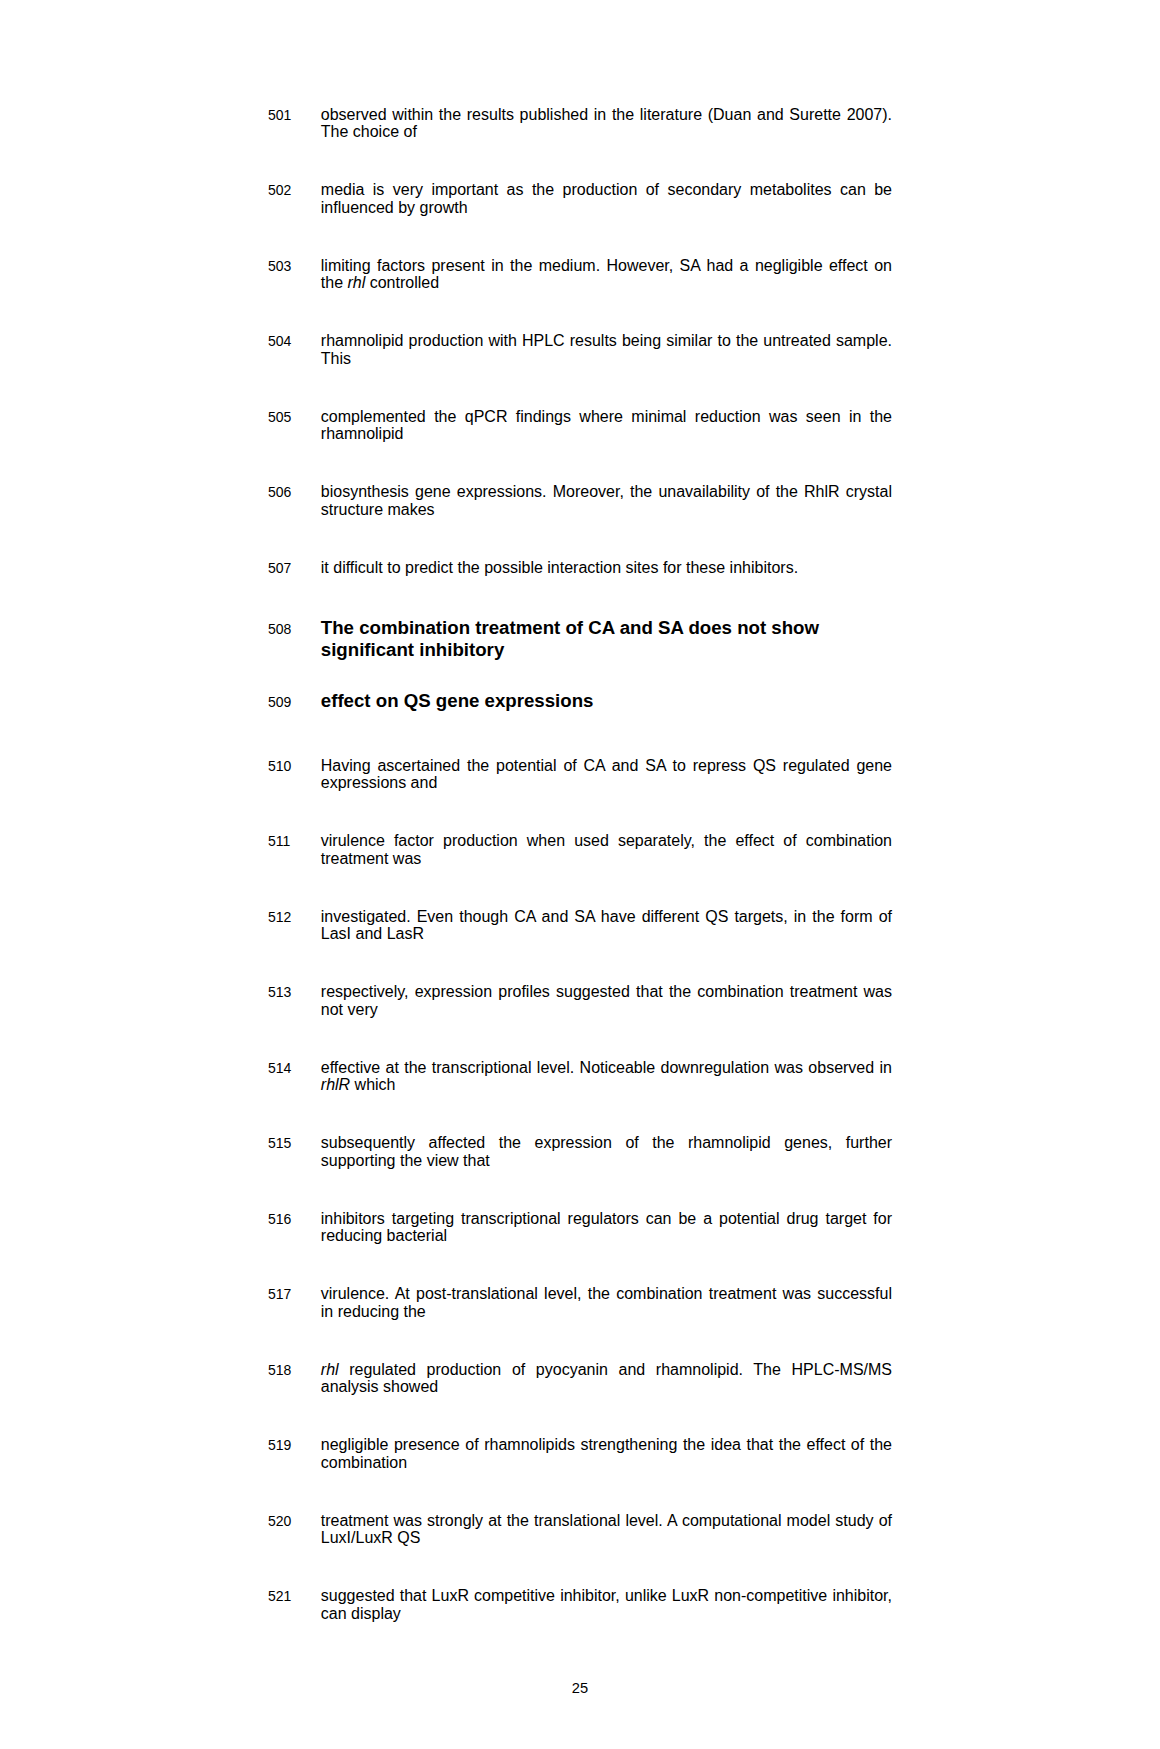501
observed within the results published in the literature (Duan and Surette 2007). The choice of
502
media is very important as the production of secondary metabolites can be influenced by growth
503
limiting factors present in the medium. However, SA had a negligible effect on the rhl controlled
504
rhamnolipid production with HPLC results being similar to the untreated sample. This
505
complemented the qPCR findings where minimal reduction was seen in the rhamnolipid
506
biosynthesis gene expressions. Moreover, the unavailability of the RhlR crystal structure makes
507
it difficult to predict the possible interaction sites for these inhibitors.
508
The combination treatment of CA and SA does not show significant inhibitory
509
effect on QS gene expressions
510
Having ascertained the potential of CA and SA to repress QS regulated gene expressions and
511
virulence factor production when used separately, the effect of combination treatment was
512
investigated. Even though CA and SA have different QS targets, in the form of LasI and LasR
513
respectively, expression profiles suggested that the combination treatment was not very
514
effective at the transcriptional level. Noticeable downregulation was observed in rhlR which
515
subsequently affected the expression of the rhamnolipid genes, further supporting the view that
516
inhibitors targeting transcriptional regulators can be a potential drug target for reducing bacterial
517
virulence. At post-translational level, the combination treatment was successful in reducing the
518
rhl regulated production of pyocyanin and rhamnolipid. The HPLC-MS/MS analysis showed
519
negligible presence of rhamnolipids strengthening the idea that the effect of the combination
520
treatment was strongly at the translational level. A computational model study of LuxI/LuxR QS
521
suggested that LuxR competitive inhibitor, unlike LuxR non-competitive inhibitor, can display
25